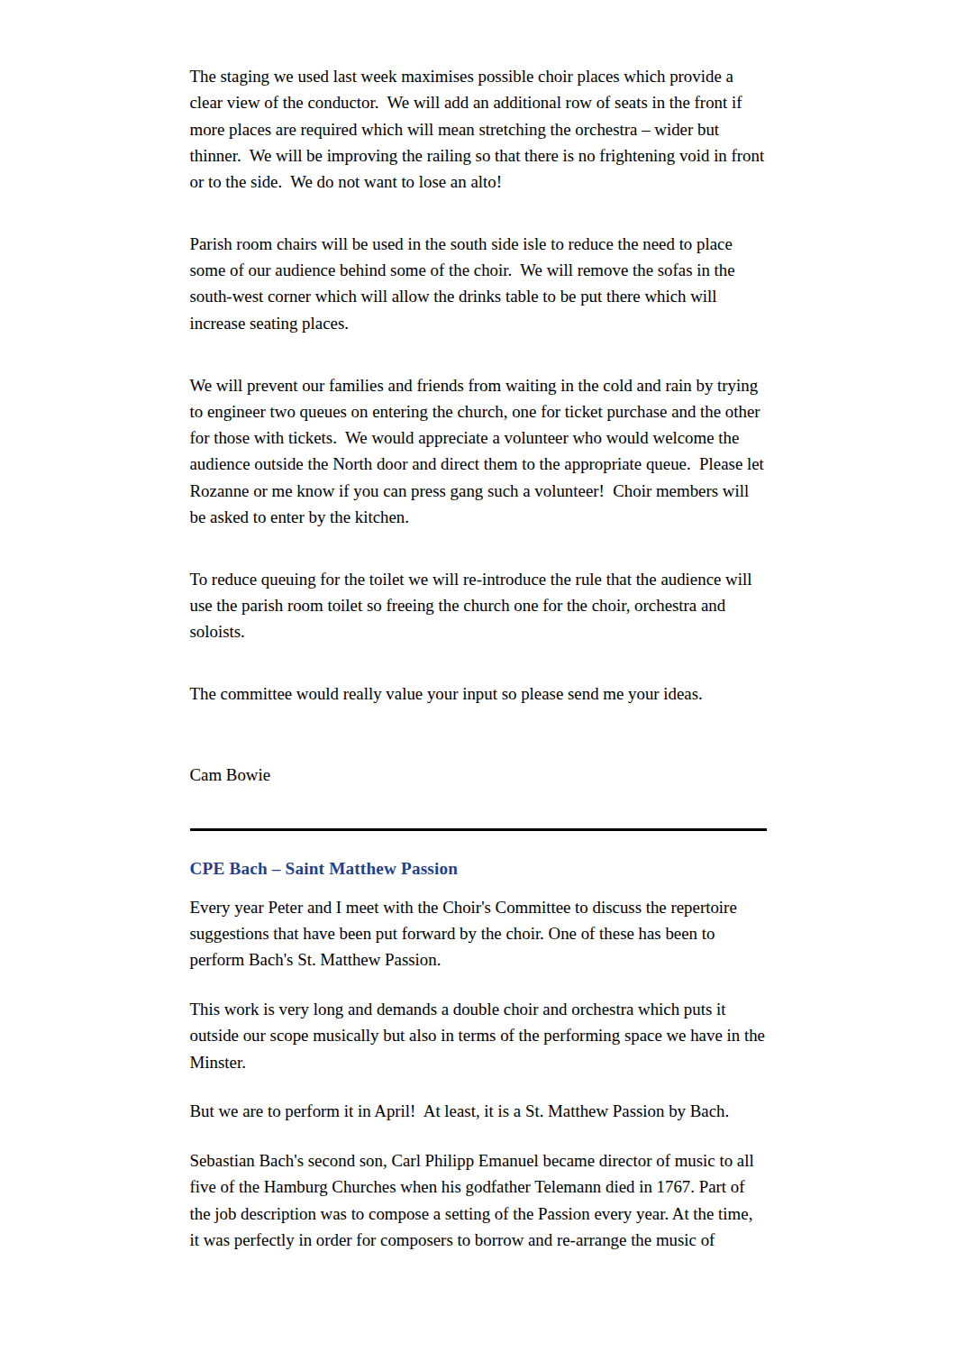The staging we used last week maximises possible choir places which provide a clear view of the conductor. We will add an additional row of seats in the front if more places are required which will mean stretching the orchestra – wider but thinner. We will be improving the railing so that there is no frightening void in front or to the side. We do not want to lose an alto!
Parish room chairs will be used in the south side isle to reduce the need to place some of our audience behind some of the choir. We will remove the sofas in the south-west corner which will allow the drinks table to be put there which will increase seating places.
We will prevent our families and friends from waiting in the cold and rain by trying to engineer two queues on entering the church, one for ticket purchase and the other for those with tickets. We would appreciate a volunteer who would welcome the audience outside the North door and direct them to the appropriate queue. Please let Rozanne or me know if you can press gang such a volunteer! Choir members will be asked to enter by the kitchen.
To reduce queuing for the toilet we will re-introduce the rule that the audience will use the parish room toilet so freeing the church one for the choir, orchestra and soloists.
The committee would really value your input so please send me your ideas.
Cam Bowie
CPE Bach – Saint Matthew Passion
Every year Peter and I meet with the Choir's Committee to discuss the repertoire suggestions that have been put forward by the choir. One of these has been to perform Bach's St. Matthew Passion.
This work is very long and demands a double choir and orchestra which puts it outside our scope musically but also in terms of the performing space we have in the Minster.
But we are to perform it in April! At least, it is a St. Matthew Passion by Bach.
Sebastian Bach's second son, Carl Philipp Emanuel became director of music to all five of the Hamburg Churches when his godfather Telemann died in 1767. Part of the job description was to compose a setting of the Passion every year. At the time, it was perfectly in order for composers to borrow and re-arrange the music of